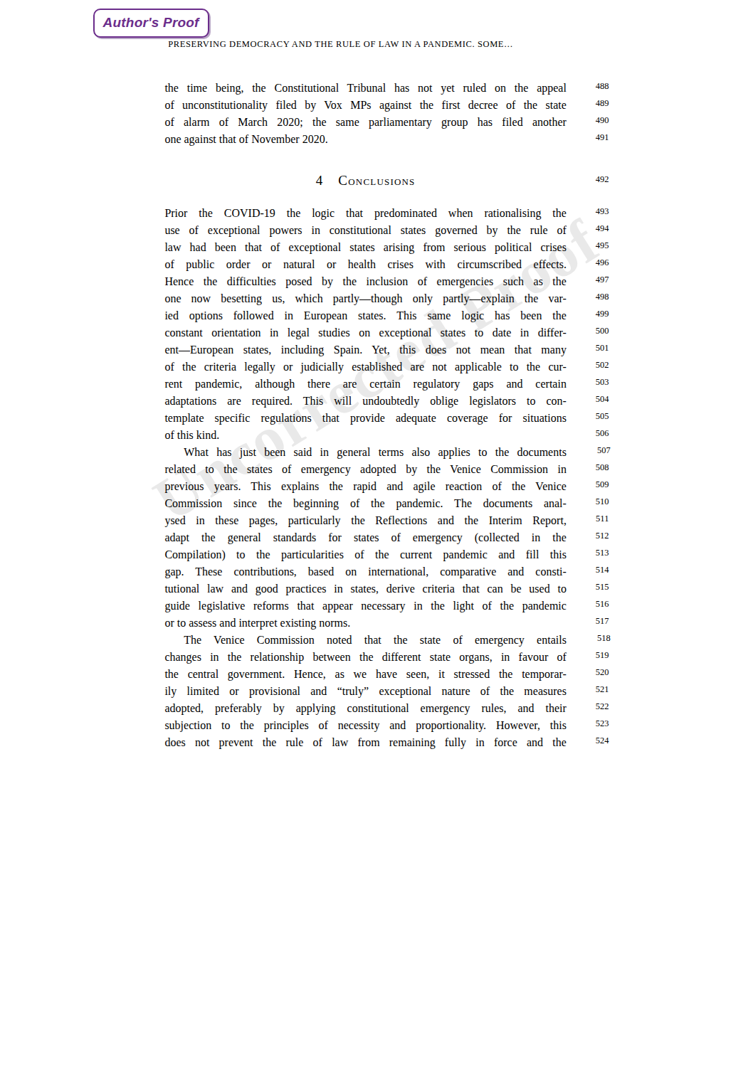Author's Proof
PRESERVING DEMOCRACY AND THE RULE OF LAW IN A PANDEMIC. SOME…
Uncorrected Proof
the time being, the Constitutional Tribunal has not yet ruled on the appeal488
of unconstitutionality filed by Vox MPs against the first decree of the state489
of alarm of March 2020; the same parliamentary group has filed another490
one against that of November 2020.491
4 Conclusions 492
Prior the COVID-19 the logic that predominated when rationalising the493
use of exceptional powers in constitutional states governed by the rule of494
law had been that of exceptional states arising from serious political crises495
of public order or natural or health crises with circumscribed effects.496
Hence the difficulties posed by the inclusion of emergencies such as the497
one now besetting us, which partly—though only partly—explain the var-498
ied options followed in European states. This same logic has been the499
constant orientation in legal studies on exceptional states to date in differ-500
ent—European states, including Spain. Yet, this does not mean that many501
of the criteria legally or judicially established are not applicable to the cur-502
rent pandemic, although there are certain regulatory gaps and certain503
adaptations are required. This will undoubtedly oblige legislators to con-504
template specific regulations that provide adequate coverage for situations505
of this kind.506
What has just been said in general terms also applies to the documents507
related to the states of emergency adopted by the Venice Commission in508
previous years. This explains the rapid and agile reaction of the Venice509
Commission since the beginning of the pandemic. The documents anal-510
ysed in these pages, particularly the Reflections and the Interim Report,511
adapt the general standards for states of emergency (collected in the512
Compilation) to the particularities of the current pandemic and fill this513
gap. These contributions, based on international, comparative and consti-514
tutional law and good practices in states, derive criteria that can be used to515
guide legislative reforms that appear necessary in the light of the pandemic516
or to assess and interpret existing norms.517
The Venice Commission noted that the state of emergency entails518
changes in the relationship between the different state organs, in favour of519
the central government. Hence, as we have seen, it stressed the temporar-520
ily limited or provisional and “truly” exceptional nature of the measures521
adopted, preferably by applying constitutional emergency rules, and their522
subjection to the principles of necessity and proportionality. However, this523
does not prevent the rule of law from remaining fully in force and the524